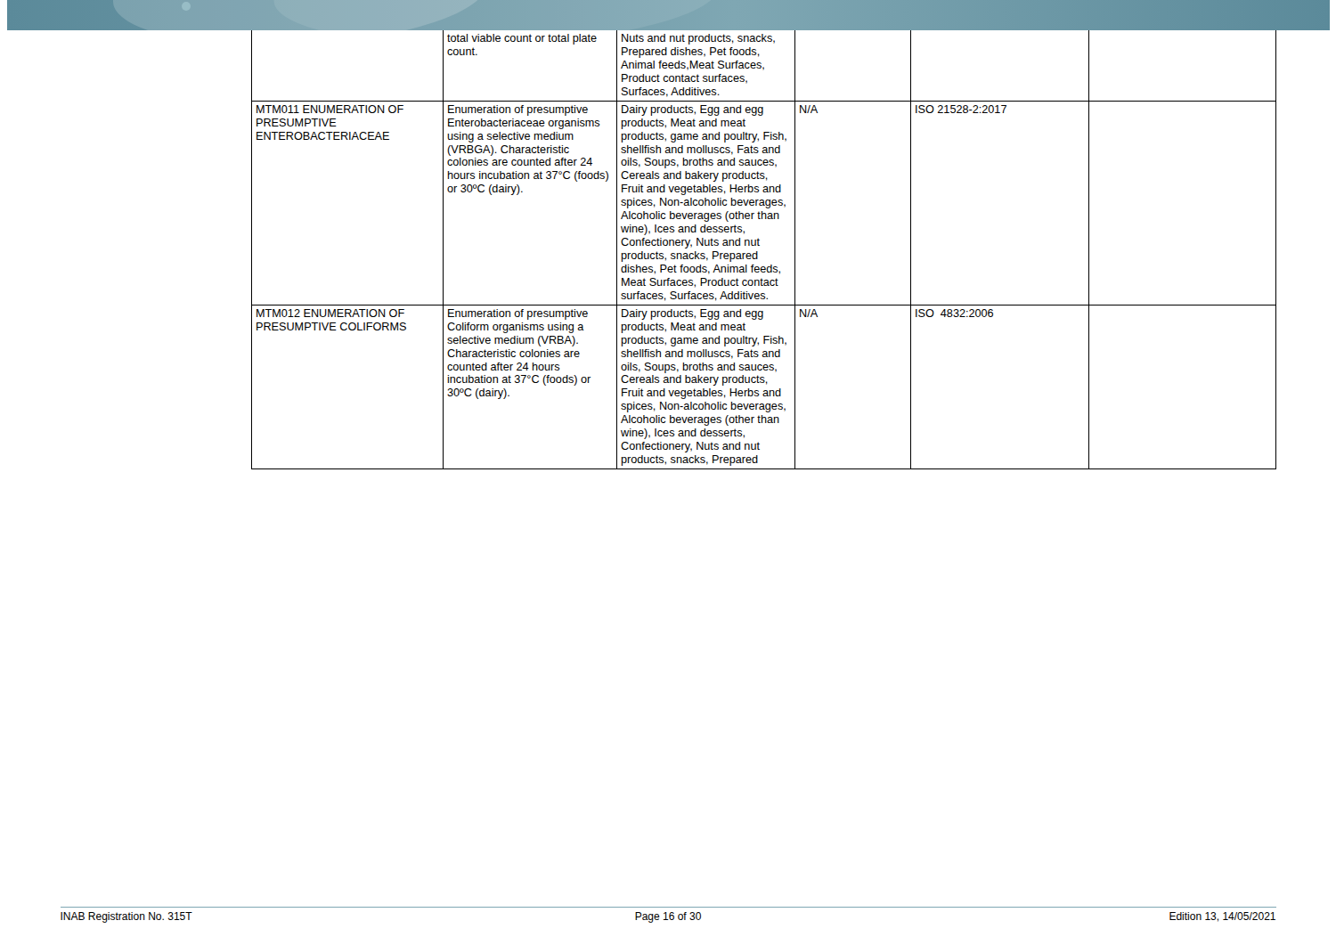| | | total viable count or total plate count. | Nuts and nut products, snacks, Prepared dishes, Pet foods, Animal feeds,Meat Surfaces, Product contact surfaces, Surfaces, Additives. | | | |
| | MTM011 ENUMERATION OF PRESUMPTIVE ENTEROBACTERIACEAE | Enumeration of presumptive Enterobacteriaceae organisms using a selective medium (VRBGA). Characteristic colonies are counted after 24 hours incubation at 37°C (foods) or 30ºC (dairy). | Dairy products, Egg and egg products, Meat and meat products, game and poultry, Fish, shellfish and molluscs, Fats and oils, Soups, broths and sauces, Cereals and bakery products, Fruit and vegetables, Herbs and spices, Non-alcoholic beverages, Alcoholic beverages (other than wine), Ices and desserts, Confectionery, Nuts and nut products, snacks, Prepared dishes, Pet foods, Animal feeds, Meat Surfaces, Product contact surfaces, Surfaces, Additives. | N/A | ISO 21528-2:2017 | |
| | MTM012 ENUMERATION OF PRESUMPTIVE COLIFORMS | Enumeration of presumptive Coliform organisms using a selective medium (VRBA). Characteristic colonies are counted after 24 hours incubation at 37°C (foods) or 30ºC (dairy). | Dairy products, Egg and egg products, Meat and meat products, game and poultry, Fish, shellfish and molluscs, Fats and oils, Soups, broths and sauces, Cereals and bakery products, Fruit and vegetables, Herbs and spices, Non-alcoholic beverages, Alcoholic beverages (other than wine), Ices and desserts, Confectionery, Nuts and nut products, snacks, Prepared | N/A | ISO 4832:2006 | |
INAB Registration No. 315T
Page 16 of 30
Edition 13, 14/05/2021